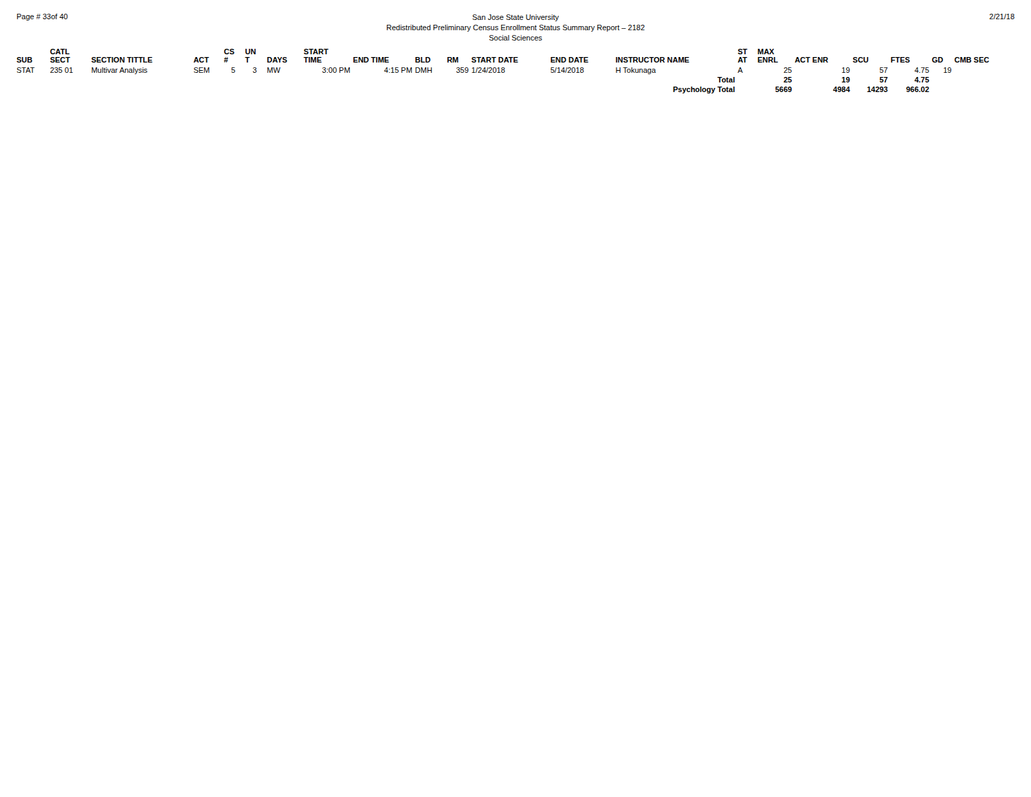Page # 33of 40
2/21/18
San Jose State University
Redistributed Preliminary Census Enrollment Status Summary Report – 2182
Social Sciences
| SUB | CATL SECT | SECTION TITTLE | ACT | CS # | UN T | DAYS | START TIME | END TIME | BLD | RM | START DATE | END DATE | INSTRUCTOR NAME | ST AT | MAX ENRL | ACT ENR | SCU | FTES | GD | CMB SEC |
| --- | --- | --- | --- | --- | --- | --- | --- | --- | --- | --- | --- | --- | --- | --- | --- | --- | --- | --- | --- | --- |
| STAT | 235 01 | Multivar Analysis | SEM | 5 | 3 | MW | 3:00 PM | 4:15 PM | DMH | 359 | 1/24/2018 | 5/14/2018 | H Tokunaga | A | 25 | 19 | 57 | 4.75 | 19 | |
| | | | | | | | | | | | | | Total | | 25 | 19 | 57 | 4.75 | | |
| | | | | | | | | | | | | | Psychology Total | | 5669 | 4984 | 14293 | 966.02 | | |